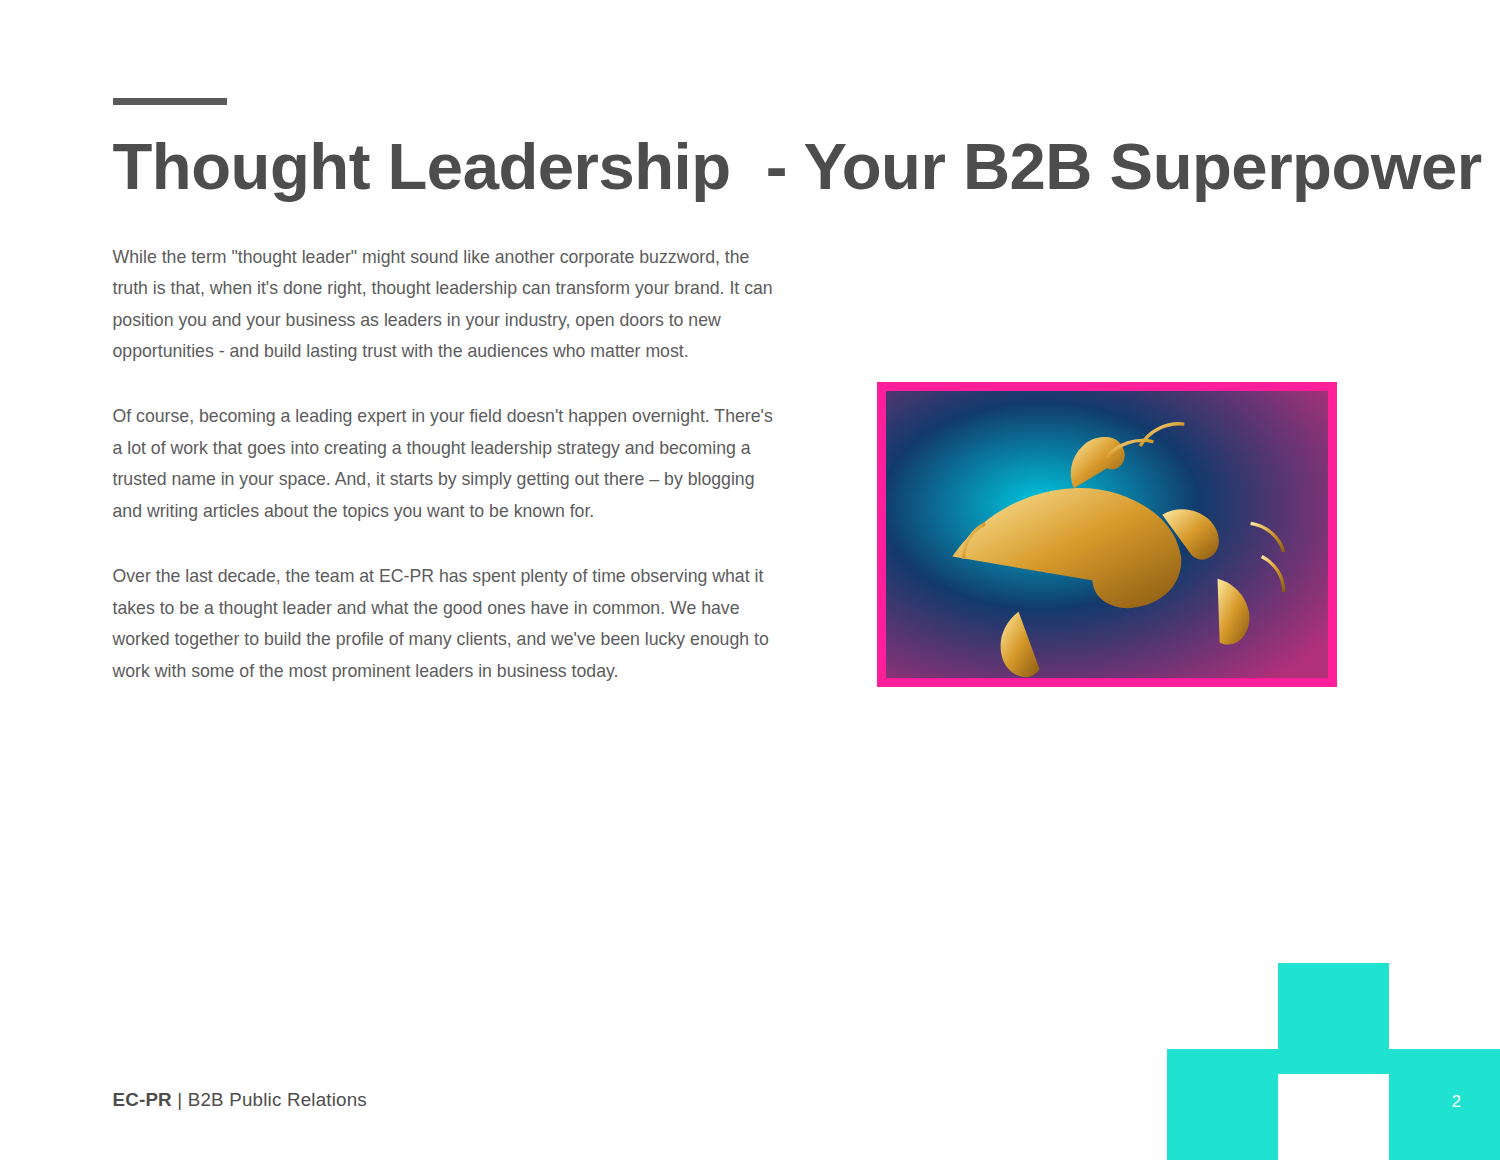Thought Leadership - Your B2B Superpower
While the term "thought leader" might sound like another corporate buzzword, the truth is that, when it's done right, thought leadership can transform your brand. It can position you and your business as leaders in your industry, open doors to new opportunities - and build lasting trust with the audiences who matter most.
Of course, becoming a leading expert in your field doesn't happen overnight. There's a lot of work that goes into creating a thought leadership strategy and becoming a trusted name in your space. And, it starts by simply getting out there – by blogging and writing articles about the topics you want to be known for.
Over the last decade, the team at EC-PR has spent plenty of time observing what it takes to be a thought leader and what the good ones have in common. We have worked together to build the profile of many clients, and we've been lucky enough to work with some of the most prominent leaders in business today.
EC-PR | B2B Public Relations
2